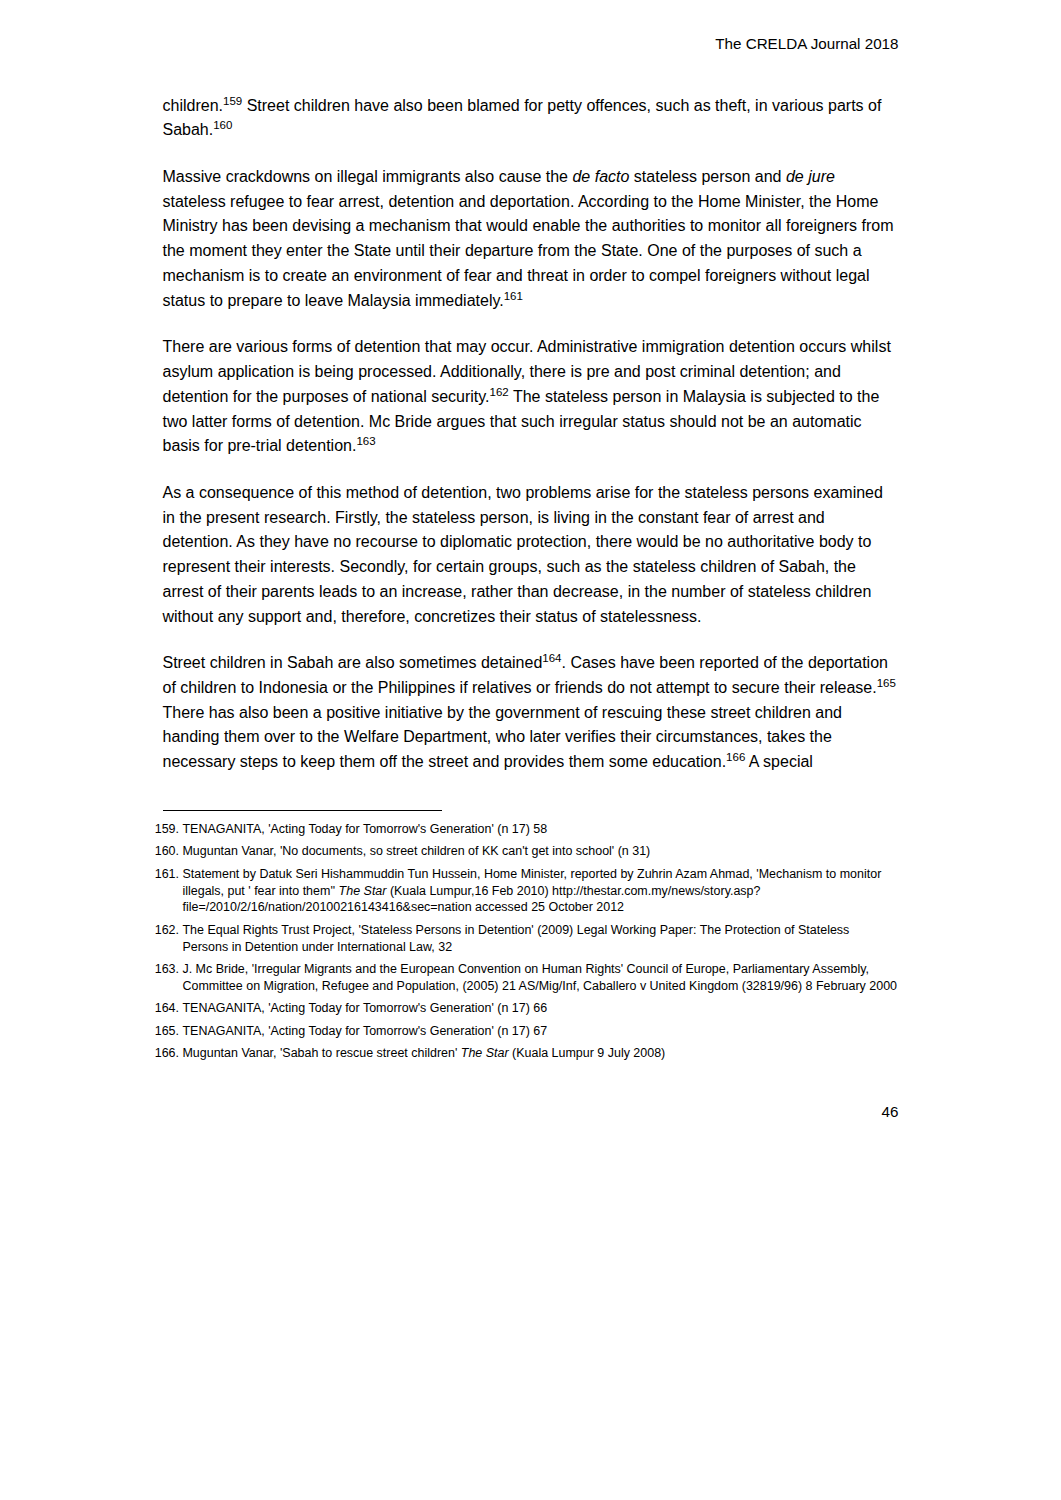The CRELDA Journal 2018
children.159 Street children have also been blamed for petty offences, such as theft, in various parts of Sabah.160
Massive crackdowns on illegal immigrants also cause the de facto stateless person and de jure stateless refugee to fear arrest, detention and deportation. According to the Home Minister, the Home Ministry has been devising a mechanism that would enable the authorities to monitor all foreigners from the moment they enter the State until their departure from the State. One of the purposes of such a mechanism is to create an environment of fear and threat in order to compel foreigners without legal status to prepare to leave Malaysia immediately.161
There are various forms of detention that may occur. Administrative immigration detention occurs whilst asylum application is being processed. Additionally, there is pre and post criminal detention; and detention for the purposes of national security.162 The stateless person in Malaysia is subjected to the two latter forms of detention. Mc Bride argues that such irregular status should not be an automatic basis for pre-trial detention.163
As a consequence of this method of detention, two problems arise for the stateless persons examined in the present research. Firstly, the stateless person, is living in the constant fear of arrest and detention. As they have no recourse to diplomatic protection, there would be no authoritative body to represent their interests. Secondly, for certain groups, such as the stateless children of Sabah, the arrest of their parents leads to an increase, rather than decrease, in the number of stateless children without any support and, therefore, concretizes their status of statelessness.
Street children in Sabah are also sometimes detained164. Cases have been reported of the deportation of children to Indonesia or the Philippines if relatives or friends do not attempt to secure their release.165 There has also been a positive initiative by the government of rescuing these street children and handing them over to the Welfare Department, who later verifies their circumstances, takes the necessary steps to keep them off the street and provides them some education.166 A special
TENAGANITA, 'Acting Today for Tomorrow's Generation' (n 17) 58
Muguntan Vanar, 'No documents, so street children of KK can't get into school' (n 31)
Statement by Datuk Seri Hishammuddin Tun Hussein, Home Minister, reported by Zuhrin Azam Ahmad, 'Mechanism to monitor illegals, put ' fear into them'' The Star (Kuala Lumpur,16 Feb 2010) http://thestar.com.my/news/story.asp?file=/2010/2/16/nation/20100216143416&sec=nation accessed 25 October 2012
The Equal Rights Trust Project, 'Stateless Persons in Detention' (2009) Legal Working Paper: The Protection of Stateless Persons in Detention under International Law, 32
J. Mc Bride, 'Irregular Migrants and the European Convention on Human Rights' Council of Europe, Parliamentary Assembly, Committee on Migration, Refugee and Population, (2005) 21 AS/Mig/Inf, Caballero v United Kingdom (32819/96) 8 February 2000
TENAGANITA, 'Acting Today for Tomorrow's Generation' (n 17) 66
TENAGANITA, 'Acting Today for Tomorrow's Generation' (n 17) 67
Muguntan Vanar, 'Sabah to rescue street children' The Star (Kuala Lumpur 9 July 2008)
46